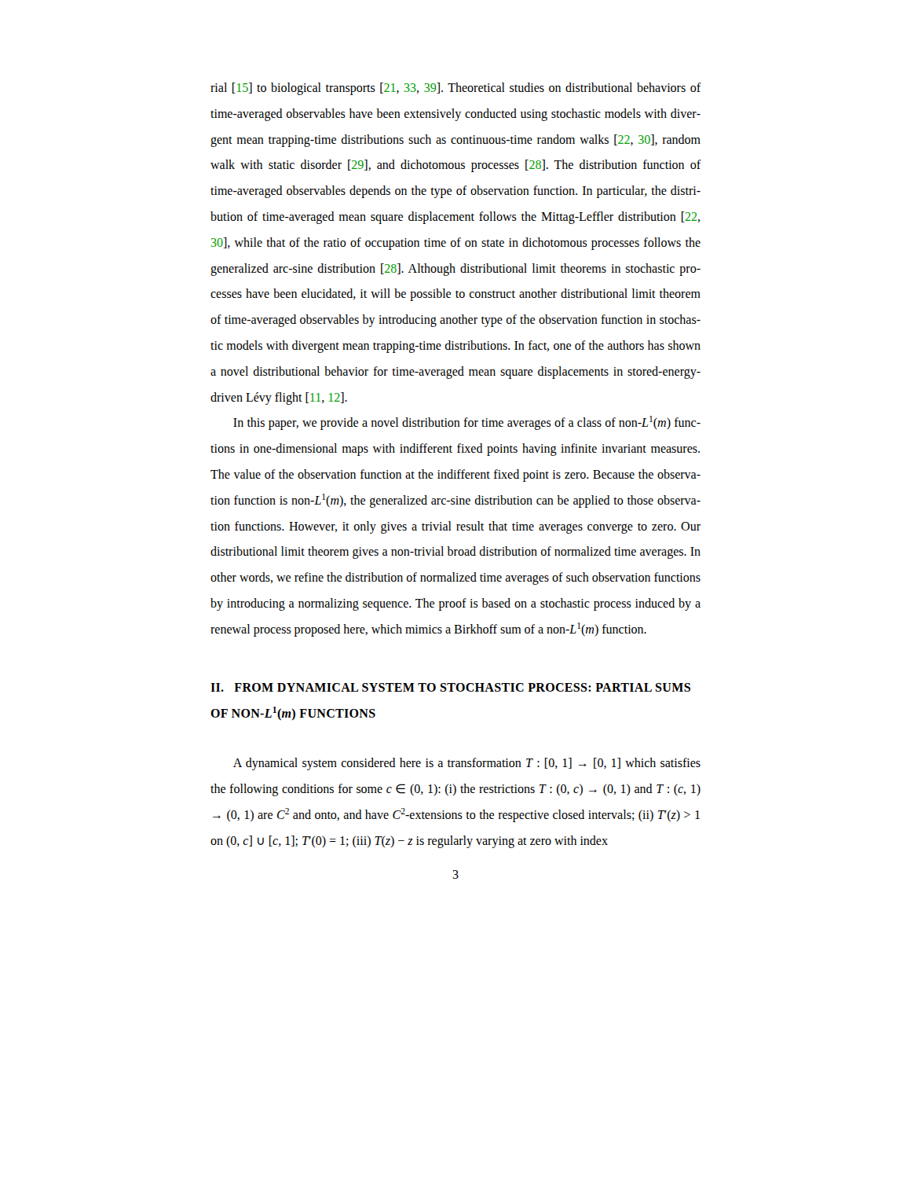rial [15] to biological transports [21, 33, 39]. Theoretical studies on distributional behaviors of time-averaged observables have been extensively conducted using stochastic models with divergent mean trapping-time distributions such as continuous-time random walks [22, 30], random walk with static disorder [29], and dichotomous processes [28]. The distribution function of time-averaged observables depends on the type of observation function. In particular, the distribution of time-averaged mean square displacement follows the Mittag-Leffler distribution [22, 30], while that of the ratio of occupation time of on state in dichotomous processes follows the generalized arc-sine distribution [28]. Although distributional limit theorems in stochastic processes have been elucidated, it will be possible to construct another distributional limit theorem of time-averaged observables by introducing another type of the observation function in stochastic models with divergent mean trapping-time distributions. In fact, one of the authors has shown a novel distributional behavior for time-averaged mean square displacements in stored-energy-driven Lévy flight [11, 12].
In this paper, we provide a novel distribution for time averages of a class of non-L1(m) functions in one-dimensional maps with indifferent fixed points having infinite invariant measures. The value of the observation function at the indifferent fixed point is zero. Because the observation function is non-L1(m), the generalized arc-sine distribution can be applied to those observation functions. However, it only gives a trivial result that time averages converge to zero. Our distributional limit theorem gives a non-trivial broad distribution of normalized time averages. In other words, we refine the distribution of normalized time averages of such observation functions by introducing a normalizing sequence. The proof is based on a stochastic process induced by a renewal process proposed here, which mimics a Birkhoff sum of a non-L1(m) function.
II. FROM DYNAMICAL SYSTEM TO STOCHASTIC PROCESS: PARTIAL SUMS OF NON-L1(m) FUNCTIONS
A dynamical system considered here is a transformation T : [0, 1] → [0, 1] which satisfies the following conditions for some c ∈ (0, 1): (i) the restrictions T : (0, c) → (0, 1) and T : (c, 1) → (0, 1) are C2 and onto, and have C2-extensions to the respective closed intervals; (ii) T′(z) > 1 on (0, c] ∪ [c, 1]; T′(0) = 1; (iii) T(z) − z is regularly varying at zero with index
3